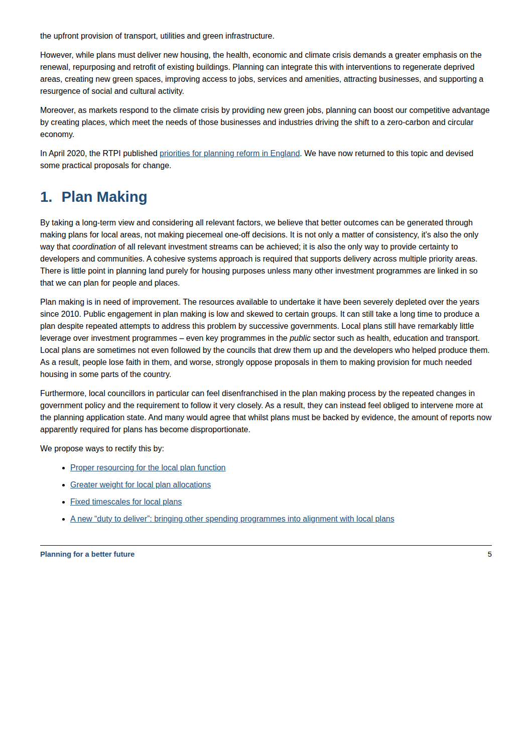the upfront provision of transport, utilities and green infrastructure.
However, while plans must deliver new housing, the health, economic and climate crisis demands a greater emphasis on the renewal, repurposing and retrofit of existing buildings. Planning can integrate this with interventions to regenerate deprived areas, creating new green spaces, improving access to jobs, services and amenities, attracting businesses, and supporting a resurgence of social and cultural activity.
Moreover, as markets respond to the climate crisis by providing new green jobs, planning can boost our competitive advantage by creating places, which meet the needs of those businesses and industries driving the shift to a zero-carbon and circular economy.
In April 2020, the RTPI published priorities for planning reform in England. We have now returned to this topic and devised some practical proposals for change.
1. Plan Making
By taking a long-term view and considering all relevant factors, we believe that better outcomes can be generated through making plans for local areas, not making piecemeal one-off decisions. It is not only a matter of consistency, it's also the only way that coordination of all relevant investment streams can be achieved; it is also the only way to provide certainty to developers and communities. A cohesive systems approach is required that supports delivery across multiple priority areas. There is little point in planning land purely for housing purposes unless many other investment programmes are linked in so that we can plan for people and places.
Plan making is in need of improvement. The resources available to undertake it have been severely depleted over the years since 2010. Public engagement in plan making is low and skewed to certain groups. It can still take a long time to produce a plan despite repeated attempts to address this problem by successive governments. Local plans still have remarkably little leverage over investment programmes – even key programmes in the public sector such as health, education and transport. Local plans are sometimes not even followed by the councils that drew them up and the developers who helped produce them. As a result, people lose faith in them, and worse, strongly oppose proposals in them to making provision for much needed housing in some parts of the country.
Furthermore, local councillors in particular can feel disenfranchised in the plan making process by the repeated changes in government policy and the requirement to follow it very closely. As a result, they can instead feel obliged to intervene more at the planning application state. And many would agree that whilst plans must be backed by evidence, the amount of reports now apparently required for plans has become disproportionate.
We propose ways to rectify this by:
Proper resourcing for the local plan function
Greater weight for local plan allocations
Fixed timescales for local plans
A new “duty to deliver”: bringing other spending programmes into alignment with local plans
Planning for a better future 5